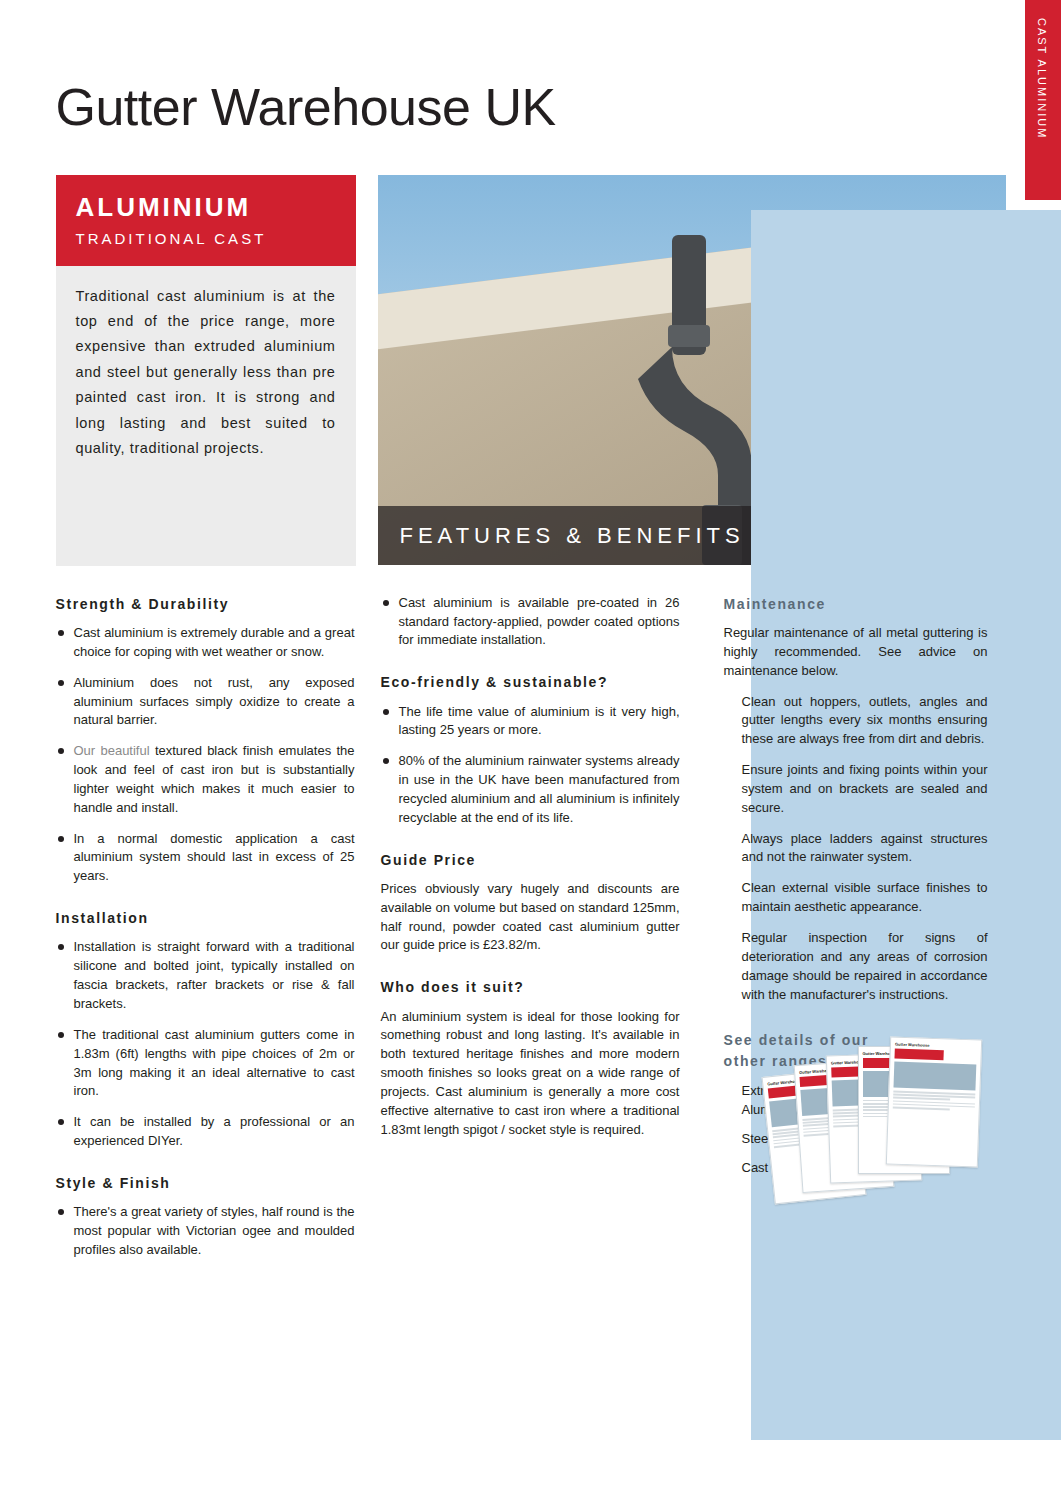CAST ALUMINIUM
Gutter Warehouse UK
ALUMINIUM
TRADITIONAL CAST
Traditional cast aluminium is at the top end of the price range, more expensive than extruded aluminium and steel but generally less than pre painted cast iron. It is strong and long lasting and best suited to quality, traditional projects.
FEATURES & BENEFITS
Strength & Durability
Cast aluminium is extremely durable and a great choice for coping with wet weather or snow.
Aluminium does not rust, any exposed aluminium surfaces simply oxidize to create a natural barrier.
Our beautiful textured black finish emulates the look and feel of cast iron but is substantially lighter weight which makes it much easier to handle and install.
In a normal domestic application a cast aluminium system should last in excess of 25 years.
Installation
Installation is straight forward with a traditional silicone and bolted joint, typically installed on fascia brackets, rafter brackets or rise & fall brackets.
The traditional cast aluminium gutters come in 1.83m (6ft) lengths with pipe choices of 2m or 3m long making it an ideal alternative to cast iron.
It can be installed by a professional or an experienced DIYer.
Style & Finish
There's a great variety of styles, half round is the most popular with Victorian ogee and moulded profiles also available.
Cast aluminium is available pre-coated in 26 standard factory-applied, powder coated options for immediate installation.
Eco-friendly & sustainable?
The life time value of aluminium is it very high, lasting 25 years or more.
80% of the aluminium rainwater systems already in use in the UK have been manufactured from recycled aluminium and all aluminium is infinitely recyclable at the end of its life.
Guide Price
Prices obviously vary hugely and discounts are available on volume but based on standard 125mm, half round, powder coated cast aluminium gutter our guide price is £23.82/m.
Who does it suit?
An aluminium system is ideal for those looking for something robust and long lasting. It's available in both textured heritage finishes and more modern smooth finishes so looks great on a wide range of projects. Cast aluminium is generally a more cost effective alternative to cast iron where a traditional 1.83mt length spigot / socket style is required.
Maintenance
Regular maintenance of all metal guttering is highly recommended. See advice on maintenance below.
Clean out hoppers, outlets, angles and gutter lengths every six months ensuring these are always free from dirt and debris.
Ensure joints and fixing points within your system and on brackets are sealed and secure.
Always place ladders against structures and not the rainwater system.
Clean external visible surface finishes to maintain aesthetic appearance.
Regular inspection for signs of deterioration and any areas of corrosion damage should be repaired in accordance with the manufacturer's instructions.
See details of our
other ranges:
Extruded
Aluminium
Steel
Cast Iron
Gutter Warehouse
Gutter Warehouse
Gutter Warehouse
Gutter Warehouse
Gutter Warehouse